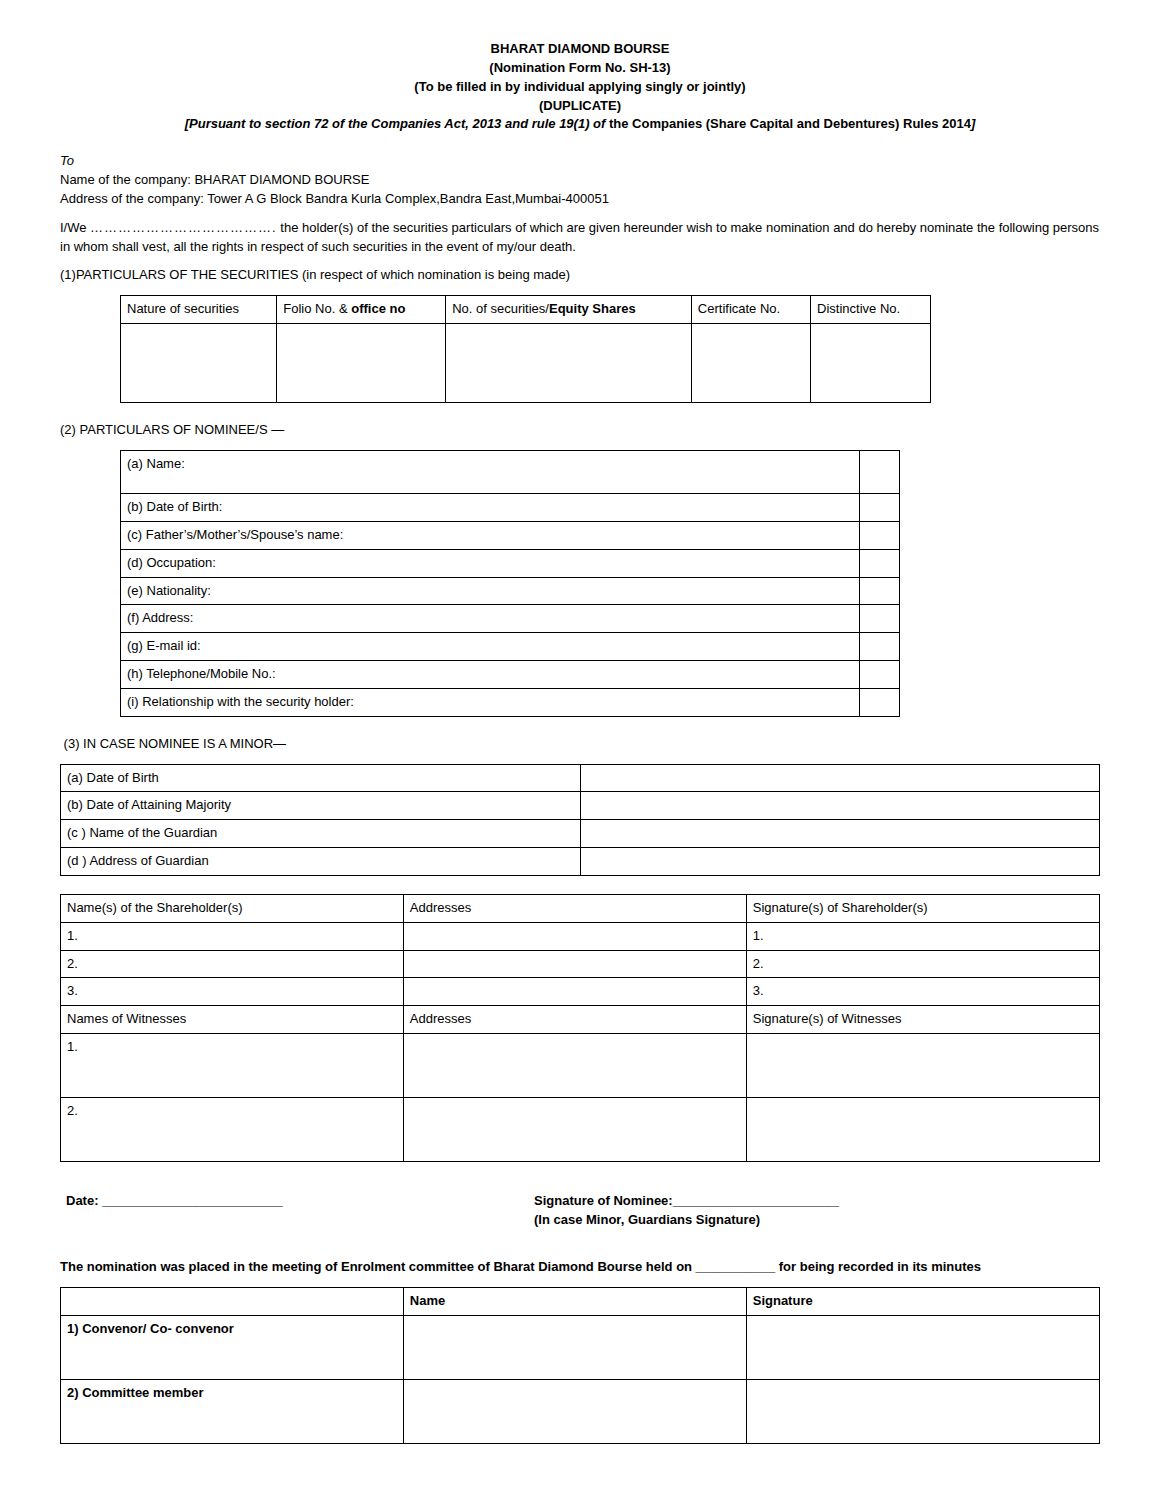BHARAT DIAMOND BOURSE
(Nomination Form No. SH-13)
(To be filled in by individual applying singly or jointly)
(DUPLICATE)
[Pursuant to section 72 of the Companies Act, 2013 and rule 19(1) of the Companies (Share Capital and Debentures) Rules 2014]
To
Name of the company: BHARAT DIAMOND BOURSE
Address of the company: Tower A G Block Bandra Kurla Complex,Bandra East,Mumbai-400051
I/We …………………………………. the holder(s) of the securities particulars of which are given hereunder wish to make nomination and do hereby nominate the following persons in whom shall vest, all the rights in respect of such securities in the event of my/our death.
(1)PARTICULARS OF THE SECURITIES (in respect of which nomination is being made)
| Nature of securities | Folio No. & office no | No. of securities/ Equity Shares | Certificate No. | Distinctive No. |
(2) PARTICULARS OF NOMINEE/S —
| (a) Name: | |
| (b) Date of Birth: | |
| (c) Father’s/Mother’s/Spouse’s name: | |
| (d) Occupation: | |
| (e) Nationality: | |
| (f) Address: | |
| (g) E-mail id: | |
| (h) Telephone/Mobile No.: | |
| (i) Relationship with the security holder: | |
(3) IN CASE NOMINEE IS A MINOR—
| (a) Date of Birth | |
| (b) Date of Attaining Majority | |
| (c ) Name of the Guardian | |
| (d ) Address of Guardian | |
| Name(s) of the Shareholder(s) | Addresses | Signature(s) of Shareholder(s) |
| 1. | | 1. |
| 2. | | 2. |
| 3. | | 3. |
| Names of Witnesses | Addresses | Signature(s) of Witnesses |
| 1. | | |
| 2. | | |
| Date: _________________________ | Signature of Nominee:_______________________ (In case Minor, Guardians Signature) |
The nomination was placed in the meeting of Enrolment committee of Bharat Diamond Bourse held on ___________ for being recorded in its minutes
| | Name | Signature |
| 1) Convenor/ Co- convenor | | |
| 2) Committee member | | |